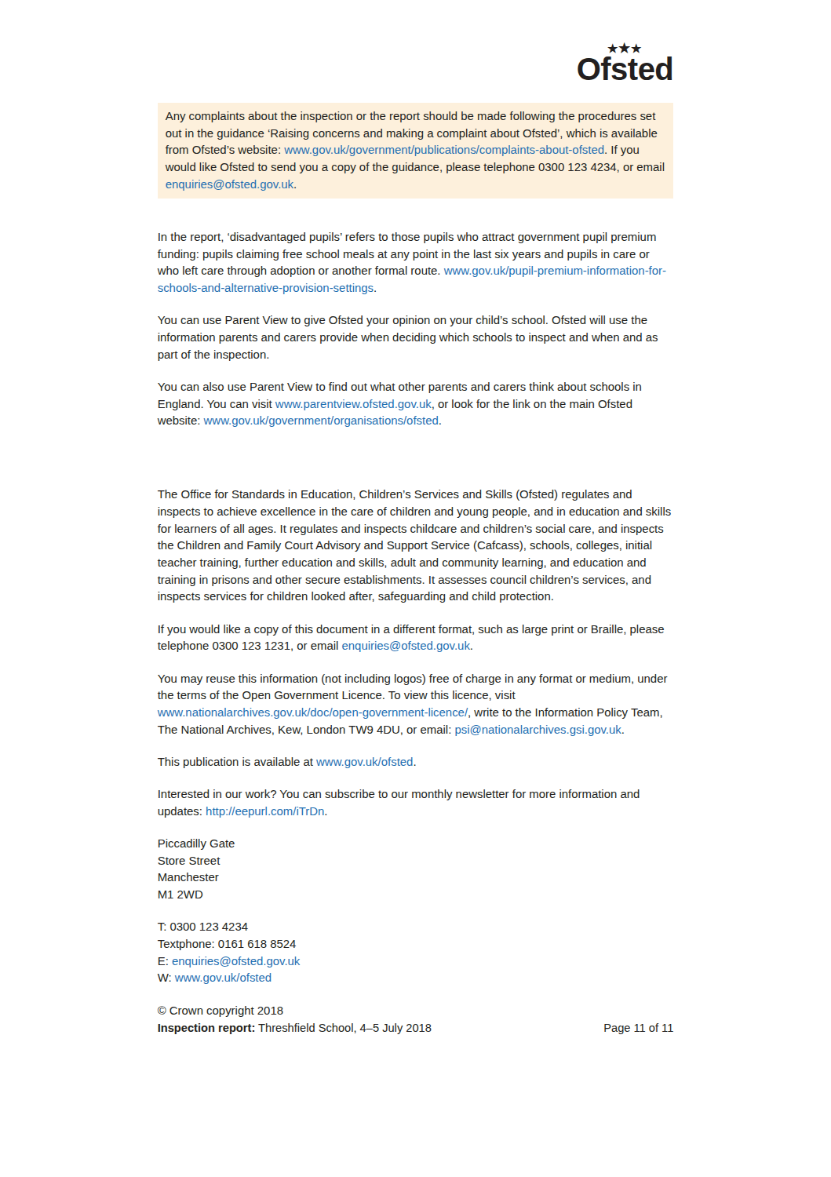★★★
Ofsted
Any complaints about the inspection or the report should be made following the procedures set out in the guidance ‘Raising concerns and making a complaint about Ofsted’, which is available from Ofsted’s website: www.gov.uk/government/publications/complaints-about-ofsted. If you would like Ofsted to send you a copy of the guidance, please telephone 0300 123 4234, or email enquiries@ofsted.gov.uk.
In the report, ‘disadvantaged pupils’ refers to those pupils who attract government pupil premium funding: pupils claiming free school meals at any point in the last six years and pupils in care or who left care through adoption or another formal route. www.gov.uk/pupil-premium-information-for-schools-and-alternative-provision-settings.
You can use Parent View to give Ofsted your opinion on your child’s school. Ofsted will use the information parents and carers provide when deciding which schools to inspect and when and as part of the inspection.
You can also use Parent View to find out what other parents and carers think about schools in England. You can visit www.parentview.ofsted.gov.uk, or look for the link on the main Ofsted website: www.gov.uk/government/organisations/ofsted.
The Office for Standards in Education, Children’s Services and Skills (Ofsted) regulates and inspects to achieve excellence in the care of children and young people, and in education and skills for learners of all ages. It regulates and inspects childcare and children’s social care, and inspects the Children and Family Court Advisory and Support Service (Cafcass), schools, colleges, initial teacher training, further education and skills, adult and community learning, and education and training in prisons and other secure establishments. It assesses council children’s services, and inspects services for children looked after, safeguarding and child protection.
If you would like a copy of this document in a different format, such as large print or Braille, please telephone 0300 123 1231, or email enquiries@ofsted.gov.uk.
You may reuse this information (not including logos) free of charge in any format or medium, under the terms of the Open Government Licence. To view this licence, visit www.nationalarchives.gov.uk/doc/open-government-licence/, write to the Information Policy Team, The National Archives, Kew, London TW9 4DU, or email: psi@nationalarchives.gsi.gov.uk.
This publication is available at www.gov.uk/ofsted.
Interested in our work? You can subscribe to our monthly newsletter for more information and updates: http://eepurl.com/iTrDn.
Piccadilly Gate
Store Street
Manchester
M1 2WD
T: 0300 123 4234
Textphone: 0161 618 8524
E: enquiries@ofsted.gov.uk
W: www.gov.uk/ofsted
© Crown copyright 2018
Inspection report: Threshfield School, 4–5 July 2018
Page 11 of 11